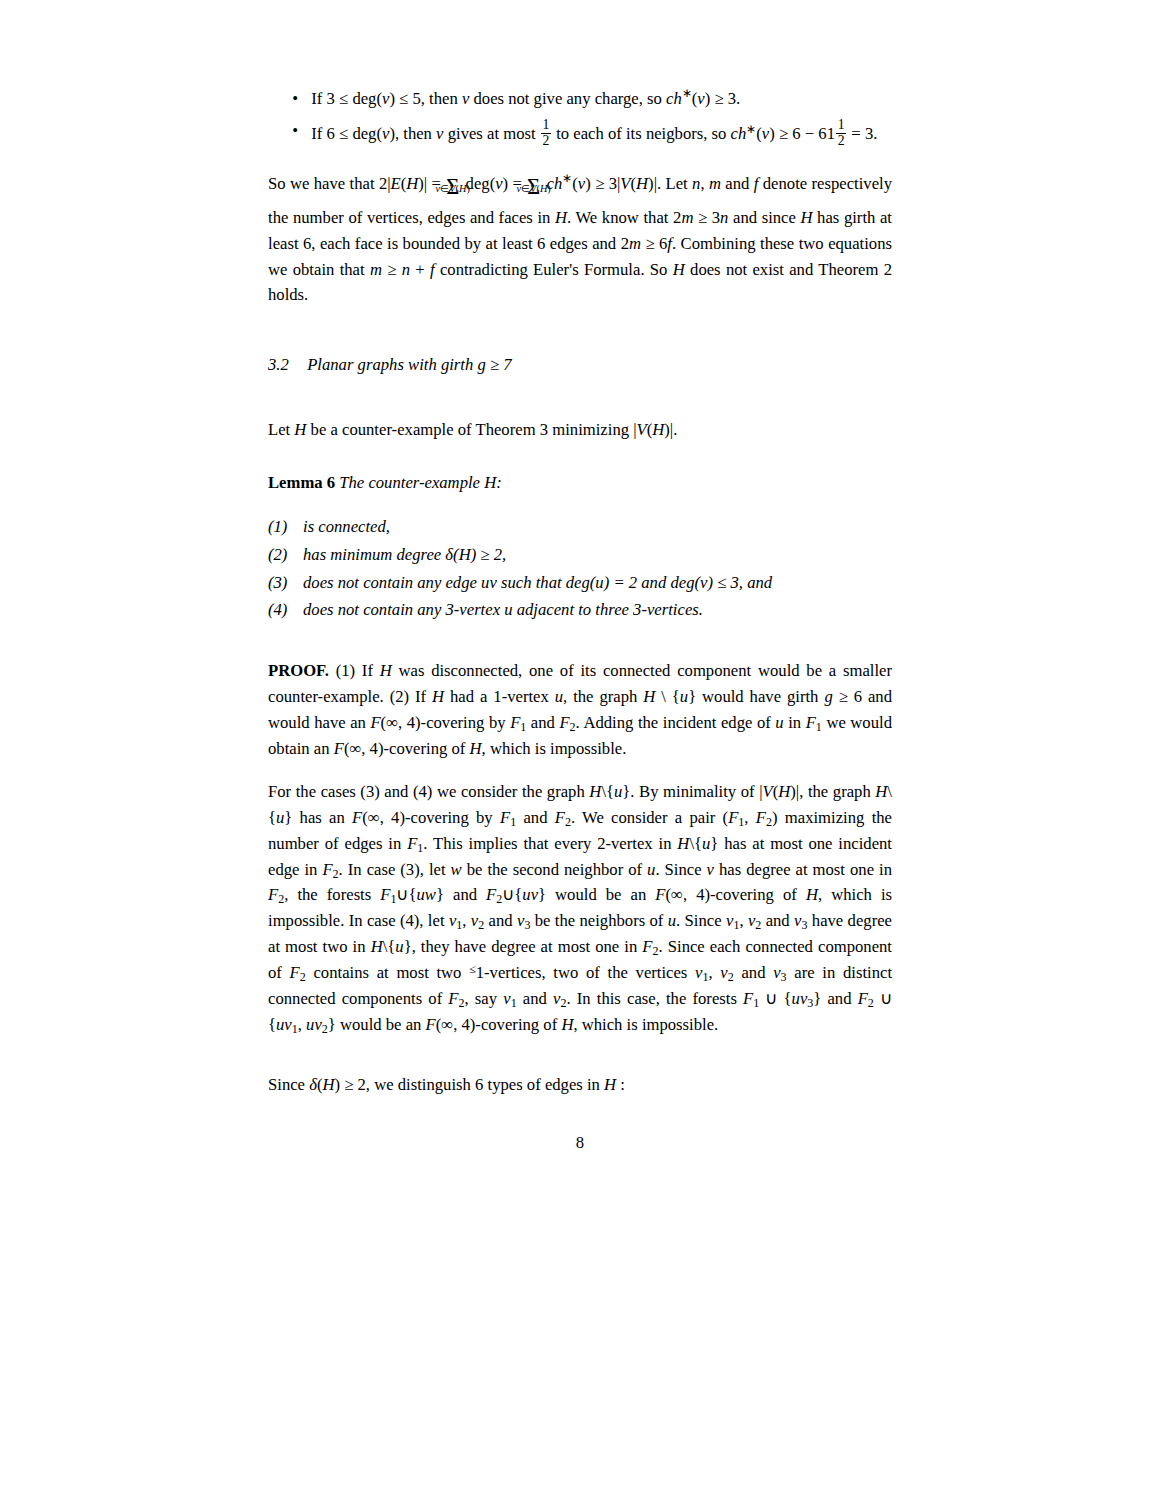If 3 ≤ deg(v) ≤ 5, then v does not give any charge, so ch∗(v) ≥ 3.
If 6 ≤ deg(v), then v gives at most 12 to each of its neigbors, so ch∗(v) ≥ 6 − 6112 = 3.
So we have that 2|E(H)| = Σv∈V(H) deg(v) = Σv∈V(H) ch∗(v) ≥ 3|V(H)|. Let n, m and f denote respectively the number of vertices, edges and faces in H. We know that 2m ≥ 3n and since H has girth at least 6, each face is bounded by at least 6 edges and 2m ≥ 6f. Combining these two equations we obtain that m ≥ n + f contradicting Euler's Formula. So H does not exist and Theorem 2 holds.
3.2 Planar graphs with girth g ≥ 7
Let H be a counter-example of Theorem 3 minimizing |V(H)|.
Lemma 6 The counter-example H:
(1) is connected,
(2) has minimum degree δ(H) ≥ 2,
(3) does not contain any edge uv such that deg(u) = 2 and deg(v) ≤ 3, and
(4) does not contain any 3-vertex u adjacent to three 3-vertices.
PROOF. (1) If H was disconnected, one of its connected component would be a smaller counter-example. (2) If H had a 1-vertex u, the graph H \ {u} would have girth g ≥ 6 and would have an F(∞, 4)-covering by F1 and F2. Adding the incident edge of u in F1 we would obtain an F(∞, 4)-covering of H, which is impossible.
For the cases (3) and (4) we consider the graph H\{u}. By minimality of |V(H)|, the graph H\{u} has an F(∞, 4)-covering by F1 and F2. We consider a pair (F1, F2) maximizing the number of edges in F1. This implies that every 2-vertex in H\{u} has at most one incident edge in F2. In case (3), let w be the second neighbor of u. Since v has degree at most one in F2, the forests F1∪{uw} and F2∪{uv} would be an F(∞, 4)-covering of H, which is impossible. In case (4), let v1, v2 and v3 be the neighbors of u. Since v1, v2 and v3 have degree at most two in H\{u}, they have degree at most one in F2. Since each connected component of F2 contains at most two ≤1-vertices, two of the vertices v1, v2 and v3 are in distinct connected components of F2, say v1 and v2. In this case, the forests F1 ∪ {uv3} and F2 ∪ {uv1, uv2} would be an F(∞, 4)-covering of H, which is impossible.
Since δ(H) ≥ 2, we distinguish 6 types of edges in H :
8